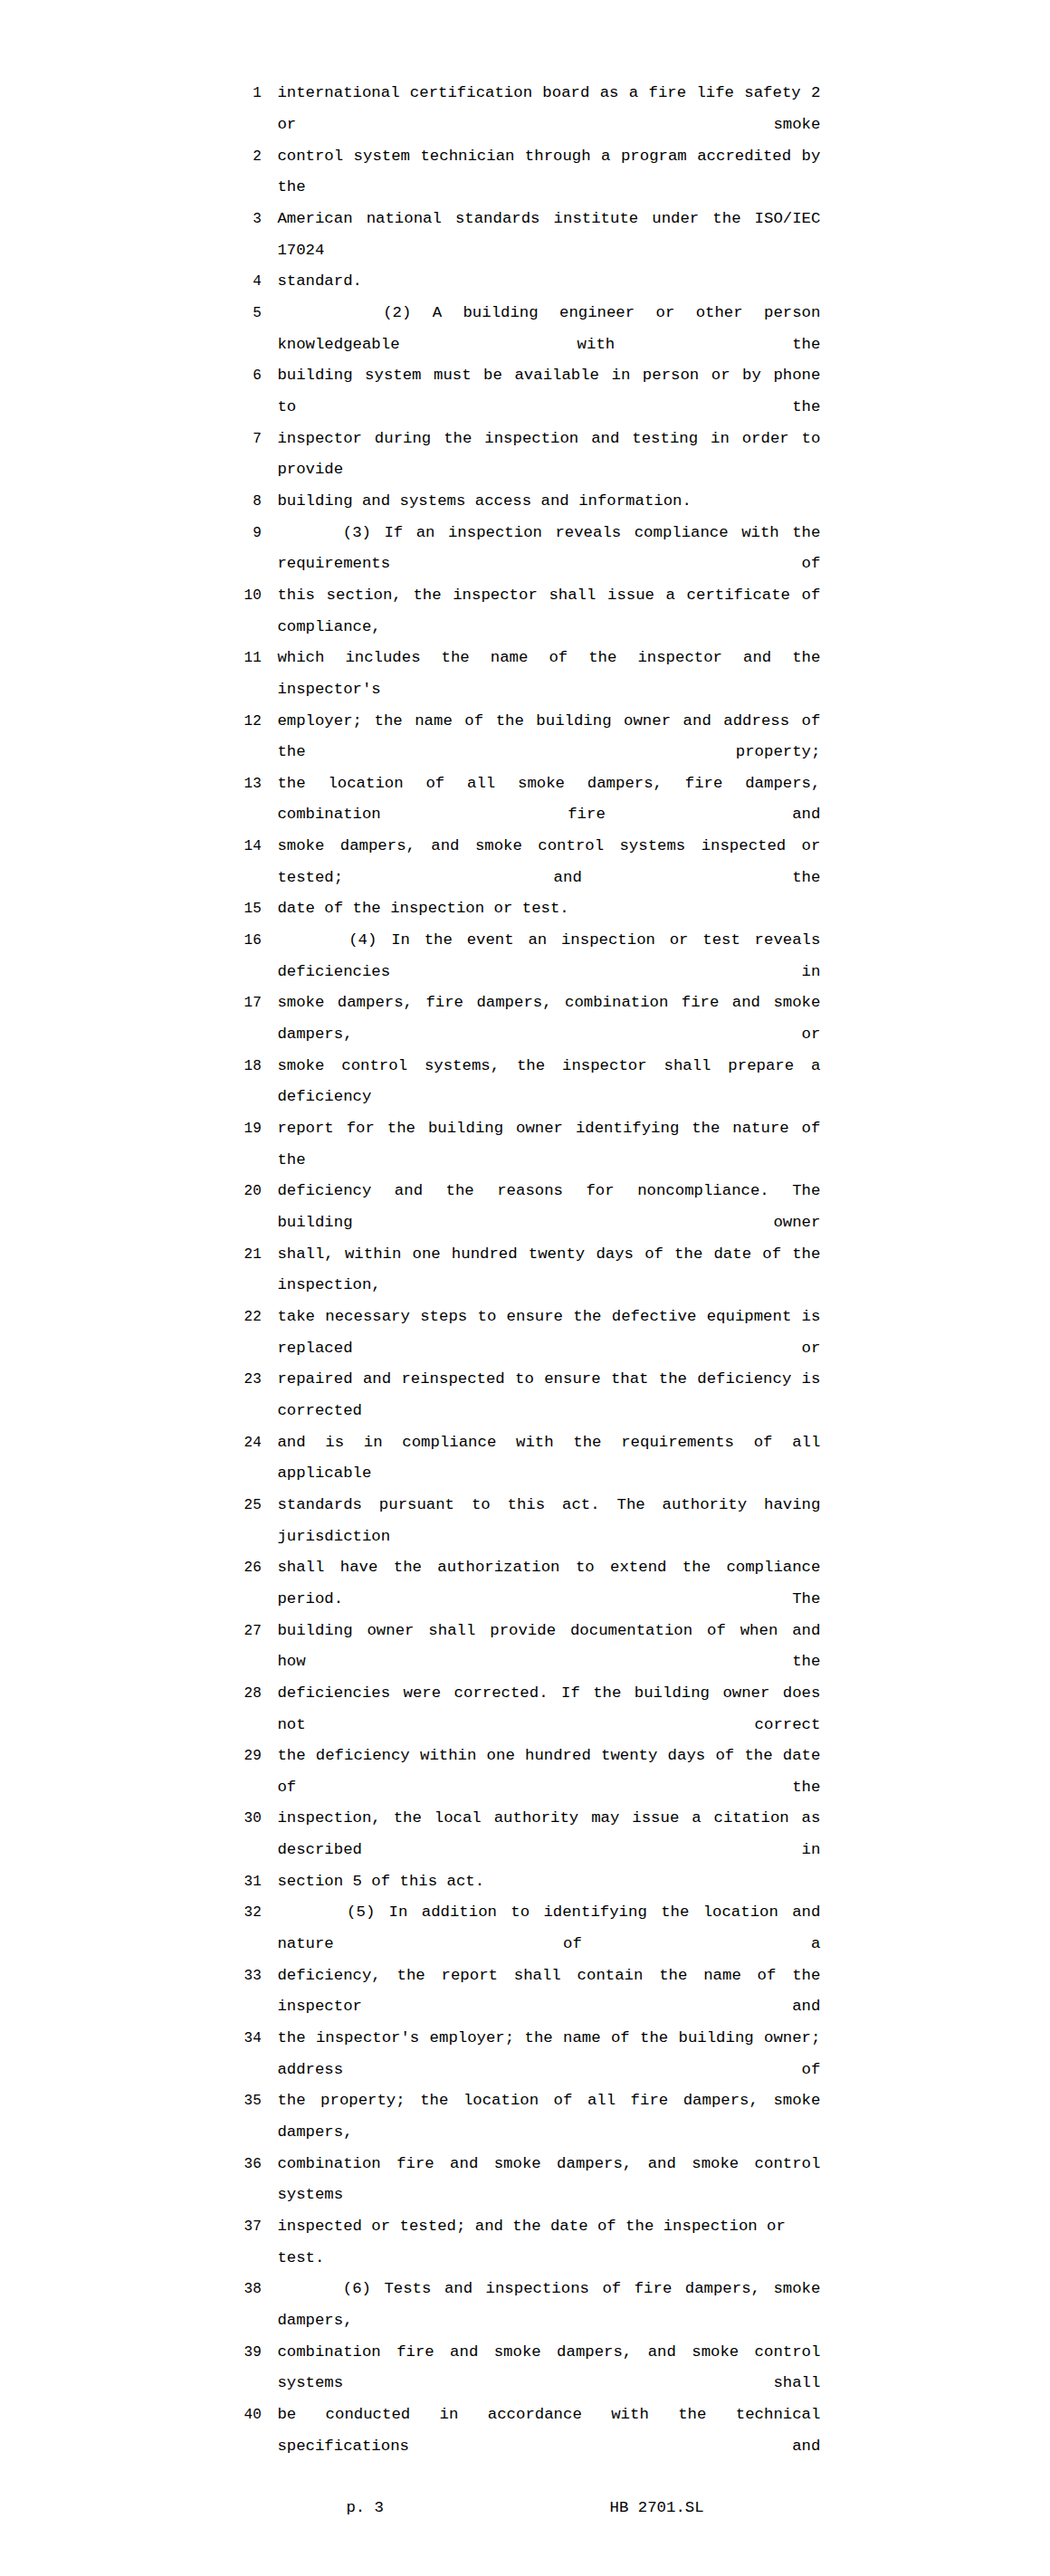international certification board as a fire life safety 2 or smoke
control system technician through a program accredited by the
American national standards institute under the ISO/IEC 17024
standard.
(2) A building engineer or other person knowledgeable with the
building system must be available in person or by phone to the
inspector during the inspection and testing in order to provide
building and systems access and information.
(3) If an inspection reveals compliance with the requirements of
this section, the inspector shall issue a certificate of compliance,
which includes the name of the inspector and the inspector's
employer; the name of the building owner and address of the property;
the location of all smoke dampers, fire dampers, combination fire and
smoke dampers, and smoke control systems inspected or tested; and the
date of the inspection or test.
(4) In the event an inspection or test reveals deficiencies in
smoke dampers, fire dampers, combination fire and smoke dampers, or
smoke control systems, the inspector shall prepare a deficiency
report for the building owner identifying the nature of the
deficiency and the reasons for noncompliance. The building owner
shall, within one hundred twenty days of the date of the inspection,
take necessary steps to ensure the defective equipment is replaced or
repaired and reinspected to ensure that the deficiency is corrected
and is in compliance with the requirements of all applicable
standards pursuant to this act. The authority having jurisdiction
shall have the authorization to extend the compliance period. The
building owner shall provide documentation of when and how the
deficiencies were corrected. If the building owner does not correct
the deficiency within one hundred twenty days of the date of the
inspection, the local authority may issue a citation as described in
section 5 of this act.
(5) In addition to identifying the location and nature of a
deficiency, the report shall contain the name of the inspector and
the inspector's employer; the name of the building owner; address of
the property; the location of all fire dampers, smoke dampers,
combination fire and smoke dampers, and smoke control systems
inspected or tested; and the date of the inspection or test.
(6) Tests and inspections of fire dampers, smoke dampers,
combination fire and smoke dampers, and smoke control systems shall
be conducted in accordance with the technical specifications and
p. 3 HB 2701.SL